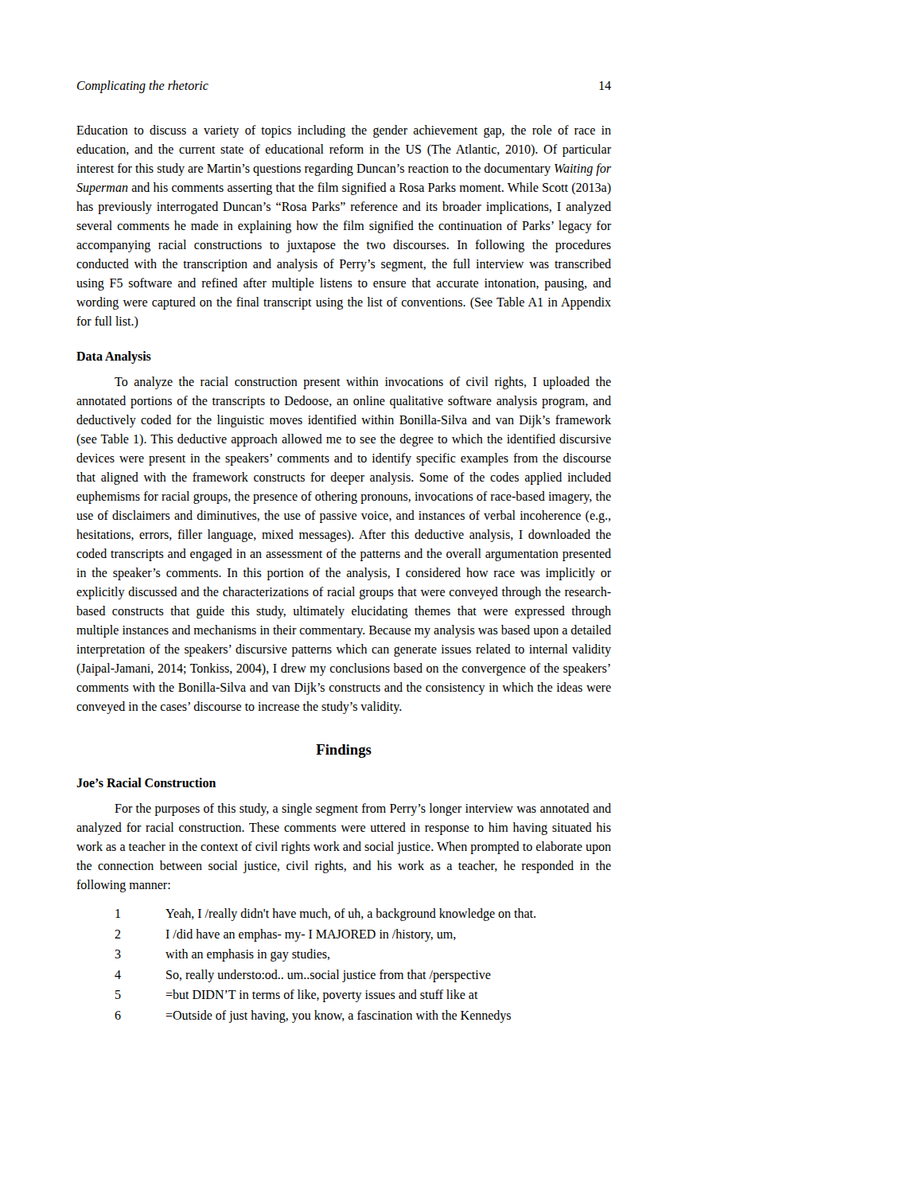Complicating the rhetoric 14
Education to discuss a variety of topics including the gender achievement gap, the role of race in education, and the current state of educational reform in the US (The Atlantic, 2010). Of particular interest for this study are Martin’s questions regarding Duncan’s reaction to the documentary Waiting for Superman and his comments asserting that the film signified a Rosa Parks moment. While Scott (2013a) has previously interrogated Duncan’s “Rosa Parks” reference and its broader implications, I analyzed several comments he made in explaining how the film signified the continuation of Parks’ legacy for accompanying racial constructions to juxtapose the two discourses. In following the procedures conducted with the transcription and analysis of Perry’s segment, the full interview was transcribed using F5 software and refined after multiple listens to ensure that accurate intonation, pausing, and wording were captured on the final transcript using the list of conventions. (See Table A1 in Appendix for full list.)
Data Analysis
To analyze the racial construction present within invocations of civil rights, I uploaded the annotated portions of the transcripts to Dedoose, an online qualitative software analysis program, and deductively coded for the linguistic moves identified within Bonilla-Silva and van Dijk’s framework (see Table 1). This deductive approach allowed me to see the degree to which the identified discursive devices were present in the speakers’ comments and to identify specific examples from the discourse that aligned with the framework constructs for deeper analysis. Some of the codes applied included euphemisms for racial groups, the presence of othering pronouns, invocations of race-based imagery, the use of disclaimers and diminutives, the use of passive voice, and instances of verbal incoherence (e.g., hesitations, errors, filler language, mixed messages). After this deductive analysis, I downloaded the coded transcripts and engaged in an assessment of the patterns and the overall argumentation presented in the speaker’s comments. In this portion of the analysis, I considered how race was implicitly or explicitly discussed and the characterizations of racial groups that were conveyed through the research-based constructs that guide this study, ultimately elucidating themes that were expressed through multiple instances and mechanisms in their commentary. Because my analysis was based upon a detailed interpretation of the speakers’ discursive patterns which can generate issues related to internal validity (Jaipal-Jamani, 2014; Tonkiss, 2004), I drew my conclusions based on the convergence of the speakers’ comments with the Bonilla-Silva and van Dijk’s constructs and the consistency in which the ideas were conveyed in the cases’ discourse to increase the study’s validity.
Findings
Joe’s Racial Construction
For the purposes of this study, a single segment from Perry’s longer interview was annotated and analyzed for racial construction. These comments were uttered in response to him having situated his work as a teacher in the context of civil rights work and social justice. When prompted to elaborate upon the connection between social justice, civil rights, and his work as a teacher, he responded in the following manner:
| 1 | Yeah, I /really didn't have much, of uh, a background knowledge on that. |
| 2 | I /did have an emphas- my- I MAJORED in /history, um, |
| 3 | with an emphasis in gay studies, |
| 4 | So, really understo:od.. um..social justice from that /perspective |
| 5 | =but DIDN’T in terms of like, poverty issues and stuff like at |
| 6 | =Outside of just having, you know, a fascination with the Kennedys |